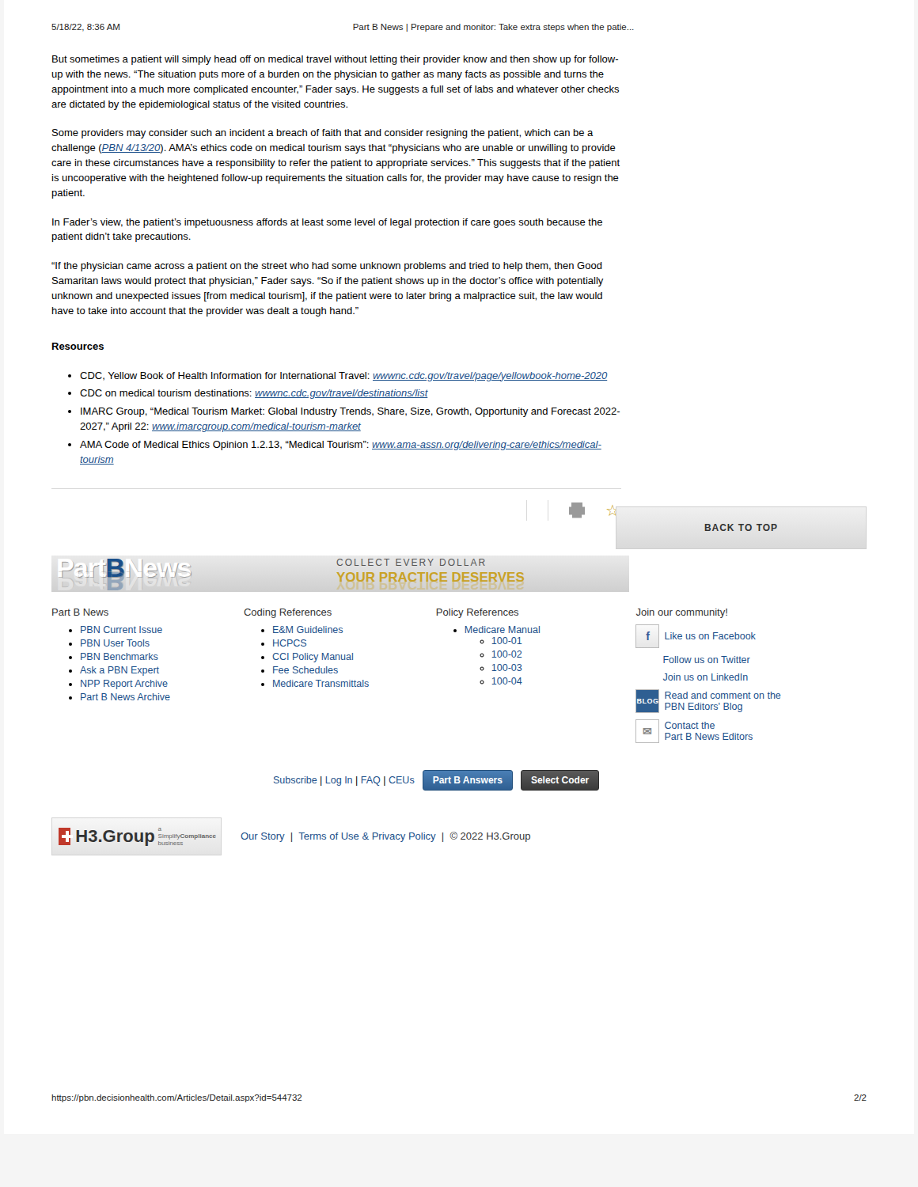5/18/22, 8:36 AM
Part B News | Prepare and monitor: Take extra steps when the patie...
But sometimes a patient will simply head off on medical travel without letting their provider know and then show up for follow-up with the news. “The situation puts more of a burden on the physician to gather as many facts as possible and turns the appointment into a much more complicated encounter,” Fader says. He suggests a full set of labs and whatever other checks are dictated by the epidemiological status of the visited countries.
Some providers may consider such an incident a breach of faith that and consider resigning the patient, which can be a challenge (PBN 4/13/20). AMA’s ethics code on medical tourism says that “physicians who are unable or unwilling to provide care in these circumstances have a responsibility to refer the patient to appropriate services.” This suggests that if the patient is uncooperative with the heightened follow-up requirements the situation calls for, the provider may have cause to resign the patient.
In Fader’s view, the patient’s impetuousness affords at least some level of legal protection if care goes south because the patient didn’t take precautions.
“If the physician came across a patient on the street who had some unknown problems and tried to help them, then Good Samaritan laws would protect that physician,” Fader says. “So if the patient shows up in the doctor’s office with potentially unknown and unexpected issues [from medical tourism], if the patient were to later bring a malpractice suit, the law would have to take into account that the provider was dealt a tough hand.”
Resources
CDC, Yellow Book of Health Information for International Travel: wwwnc.cdc.gov/travel/page/yellowbook-home-2020
CDC on medical tourism destinations: wwwnc.cdc.gov/travel/destinations/list
IMARC Group, “Medical Tourism Market: Global Industry Trends, Share, Size, Growth, Opportunity and Forecast 2022-2027,” April 22: www.imarcgroup.com/medical-tourism-market
AMA Code of Medical Ethics Opinion 1.2.13, “Medical Tourism”: www.ama-assn.org/delivering-care/ethics/medical-tourism
☆
BACK TO TOP
PartBNews
COLLECT EVERY DOLLAR
YOUR PRACTICE DESERVES
PartBNews
YOUR PRACTICE DESERVES
Part B News
PBN Current Issue
PBN User Tools
PBN Benchmarks
Ask a PBN Expert
NPP Report Archive
Part B News Archive
Coding References
E&M Guidelines
HCPCS
CCI Policy Manual
Fee Schedules
Medicare Transmittals
Policy References
Medicare Manual
100-01
100-02
100-03
100-04
Join our community!
f Like us on Facebook
Follow us on Twitter
Join us on LinkedIn
BLOG Read and comment on the
PBN Editors' Blog
✉ Contact the
Part B News Editors
Subscribe | Log In | FAQ | CEUs Part B Answers Select Coder
H3.Group
a SimplifyCompliance business
Our Story | Terms of Use & Privacy Policy | © 2022 H3.Group
https://pbn.decisionhealth.com/Articles/Detail.aspx?id=544732
2/2